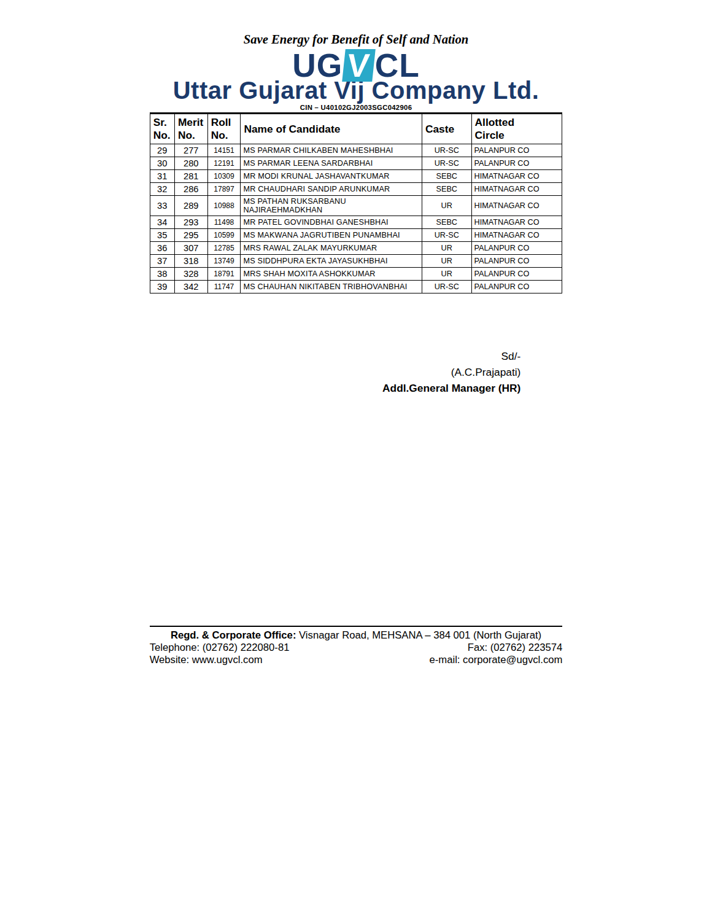Save Energy for Benefit of Self and Nation
UGVCL
Uttar Gujarat Vij Company Ltd.
CIN – U40102GJ2003SGC042906
| Sr. No. | Merit No. | Roll No. | Name of Candidate | Caste | Allotted Circle |
| --- | --- | --- | --- | --- | --- |
| 29 | 277 | 14151 | MS PARMAR CHILKABEN MAHESHBHAI | UR-SC | PALANPUR CO |
| 30 | 280 | 12191 | MS PARMAR LEENA SARDARBHAI | UR-SC | PALANPUR CO |
| 31 | 281 | 10309 | MR MODI KRUNAL JASHAVANTKUMAR | SEBC | HIMATNAGAR CO |
| 32 | 286 | 17897 | MR CHAUDHARI SANDIP ARUNKUMAR | SEBC | HIMATNAGAR CO |
| 33 | 289 | 10988 | MS PATHAN RUKSARBANU NAJIRAEHMADKHAN | UR | HIMATNAGAR CO |
| 34 | 293 | 11498 | MR PATEL GOVINDBHAI GANESHBHAI | SEBC | HIMATNAGAR CO |
| 35 | 295 | 10599 | MS MAKWANA JAGRUTIBEN PUNAMBHAI | UR-SC | HIMATNAGAR CO |
| 36 | 307 | 12785 | MRS RAWAL ZALAK MAYURKUMAR | UR | PALANPUR CO |
| 37 | 318 | 13749 | MS SIDDHPURA EKTA JAYASUKHBHAI | UR | PALANPUR CO |
| 38 | 328 | 18791 | MRS SHAH MOXITA ASHOKKUMAR | UR | PALANPUR CO |
| 39 | 342 | 11747 | MS CHAUHAN NIKITABEN TRIBHOVANBHAI | UR-SC | PALANPUR CO |
Sd/-
(A.C.Prajapati)
Addl.General Manager (HR)
Regd. & Corporate Office: Visnagar Road, MEHSANA – 384 001 (North Gujarat)
Telephone: (02762) 222080-81 Fax: (02762) 223574
Website: www.ugvcl.com e-mail: corporate@ugvcl.com